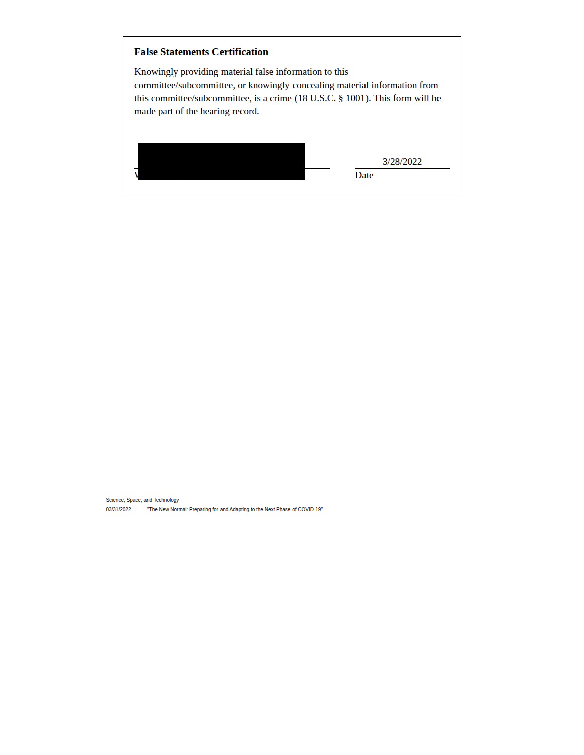False Statements Certification
Knowingly providing material false information to this committee/subcommittee, or knowingly concealing material information from this committee/subcommittee, is a crime (18 U.S.C. § 1001). This form will be made part of the hearing record.
Witness signature
3/28/2022
Date
Science, Space, and Technology
03/31/2022 "The New Normal: Preparing for and Adapting to the Next Phase of COVID-19"